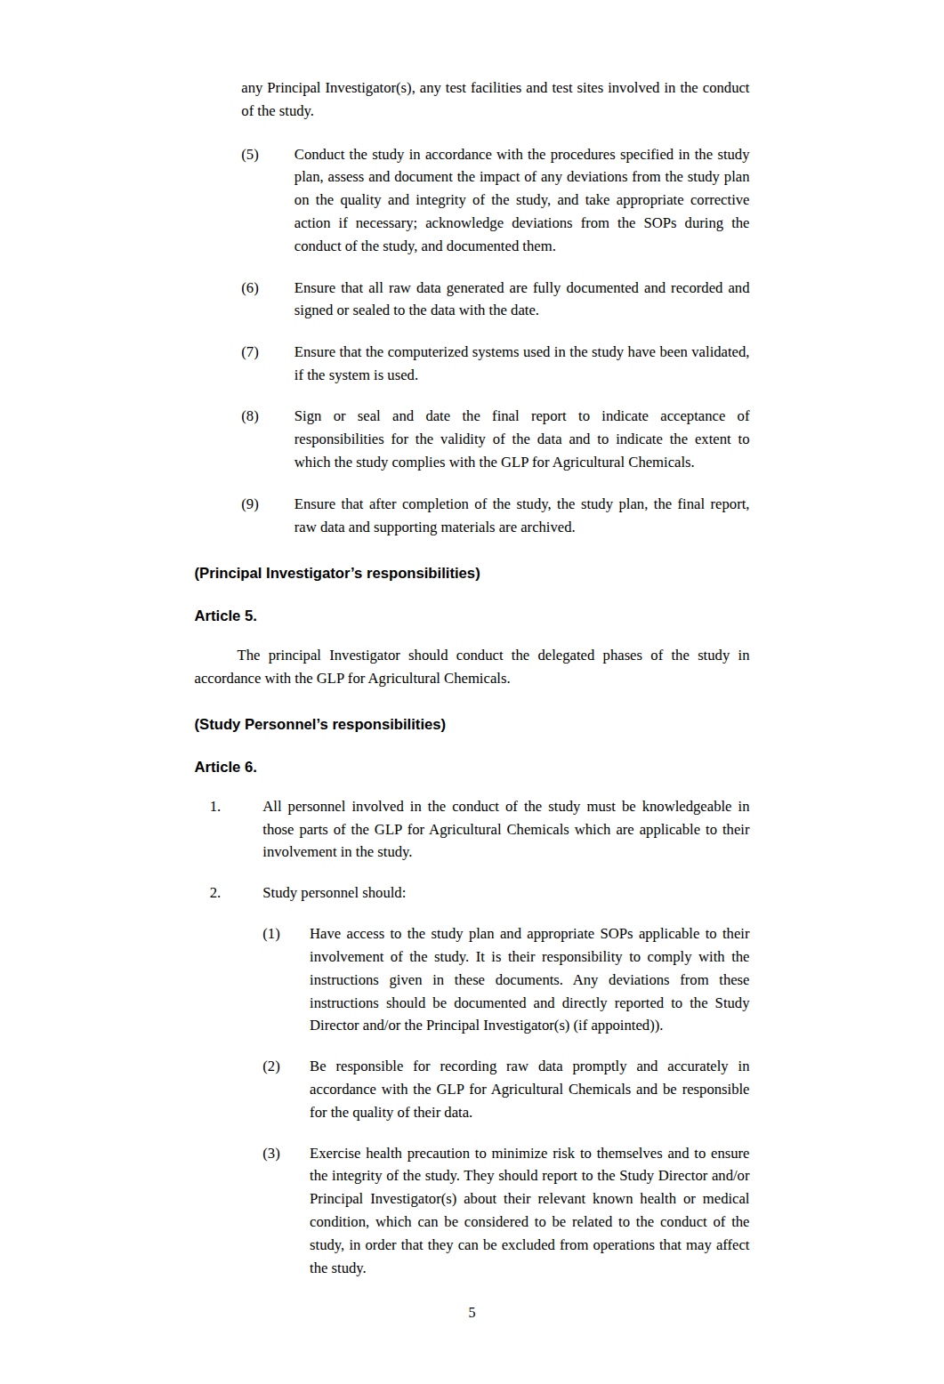any Principal Investigator(s), any test facilities and test sites involved in the conduct of the study.
(5) Conduct the study in accordance with the procedures specified in the study plan, assess and document the impact of any deviations from the study plan on the quality and integrity of the study, and take appropriate corrective action if necessary; acknowledge deviations from the SOPs during the conduct of the study, and documented them.
(6) Ensure that all raw data generated are fully documented and recorded and signed or sealed to the data with the date.
(7) Ensure that the computerized systems used in the study have been validated, if the system is used.
(8) Sign or seal and date the final report to indicate acceptance of responsibilities for the validity of the data and to indicate the extent to which the study complies with the GLP for Agricultural Chemicals.
(9) Ensure that after completion of the study, the study plan, the final report, raw data and supporting materials are archived.
(Principal Investigator’s responsibilities)
Article 5.
The principal Investigator should conduct the delegated phases of the study in accordance with the GLP for Agricultural Chemicals.
(Study Personnel’s responsibilities)
Article 6.
1. All personnel involved in the conduct of the study must be knowledgeable in those parts of the GLP for Agricultural Chemicals which are applicable to their involvement in the study.
2. Study personnel should:
(1) Have access to the study plan and appropriate SOPs applicable to their involvement of the study. It is their responsibility to comply with the instructions given in these documents. Any deviations from these instructions should be documented and directly reported to the Study Director and/or the Principal Investigator(s) (if appointed)).
(2) Be responsible for recording raw data promptly and accurately in accordance with the GLP for Agricultural Chemicals and be responsible for the quality of their data.
(3) Exercise health precaution to minimize risk to themselves and to ensure the integrity of the study. They should report to the Study Director and/or Principal Investigator(s) about their relevant known health or medical condition, which can be considered to be related to the conduct of the study, in order that they can be excluded from operations that may affect the study.
5